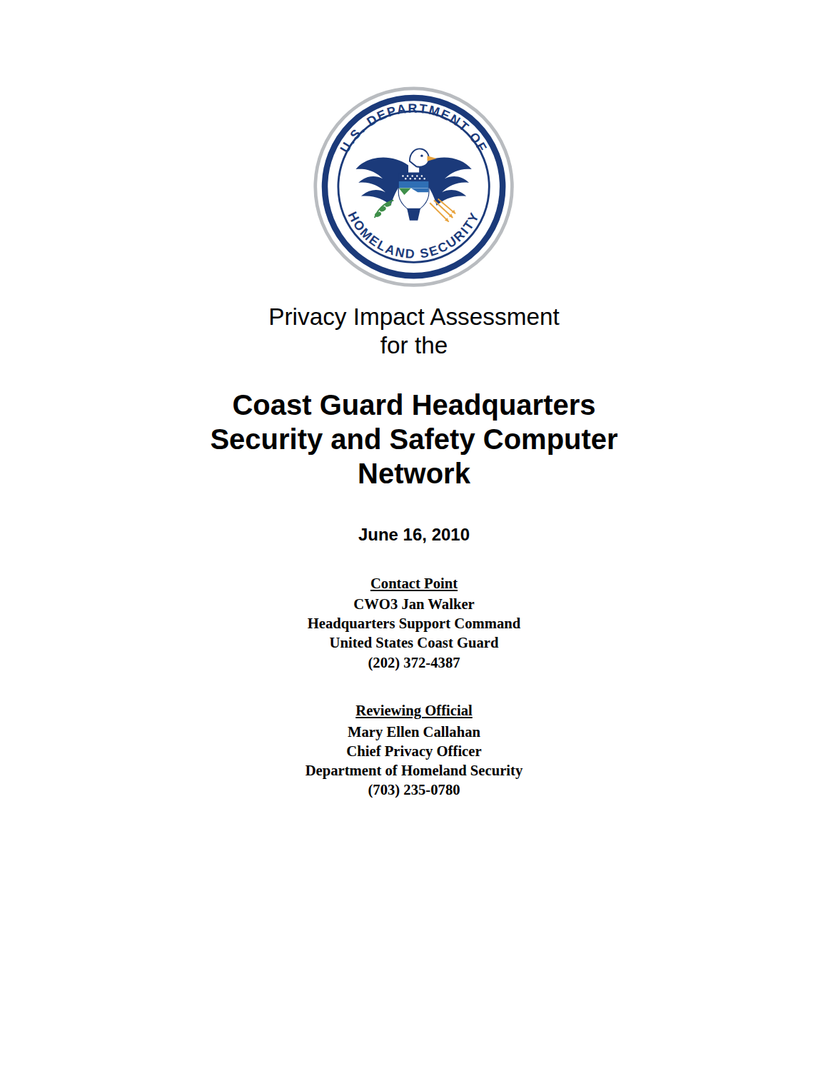U.S. DEPARTMENT OF HOMELAND SECURITY
Privacy Impact Assessment
for the
Coast Guard Headquarters Security and Safety Computer Network
June 16, 2010
Contact Point CWO3 Jan Walker Headquarters Support Command United States Coast Guard (202) 372-4387
Reviewing Official Mary Ellen Callahan Chief Privacy Officer Department of Homeland Security (703) 235-0780